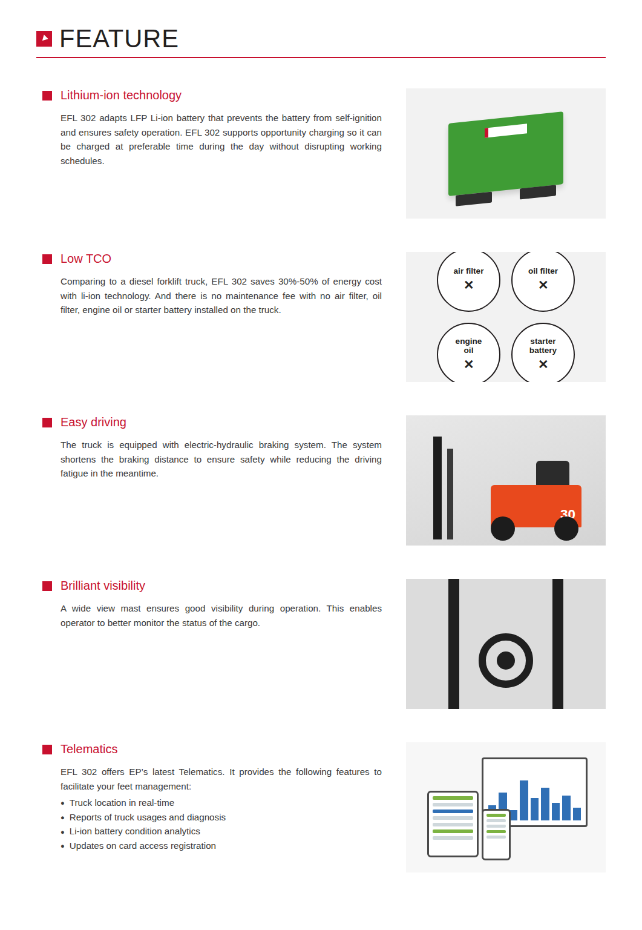FEATURE
Lithium-ion technology
EFL 302 adapts LFP Li-ion battery that prevents the battery from self-ignition and ensures safety operation. EFL 302 supports opportunity charging so it can be charged at preferable time during the day without disrupting working schedules.
Low TCO
Comparing to a diesel forklift truck, EFL 302 saves 30%-50% of energy cost with li-ion technology. And there is no maintenance fee with no air filter, oil filter, engine oil or starter battery installed on the truck.
air filter✕
oil filter✕
engine
oil✕
starter
battery✕
Easy driving
The truck is equipped with electric-hydraulic braking system. The system shortens the braking distance to ensure safety while reducing the driving fatigue in the meantime.
Brilliant visibility
A wide view mast ensures good visibility during operation. This enables operator to better monitor the status of the cargo.
Telematics
EFL 302 offers EP’s latest Telematics. It provides the following features to facilitate your feet management:
Truck location in real-time
Reports of truck usages and diagnosis
Li-ion battery condition analytics
Updates on card access registration